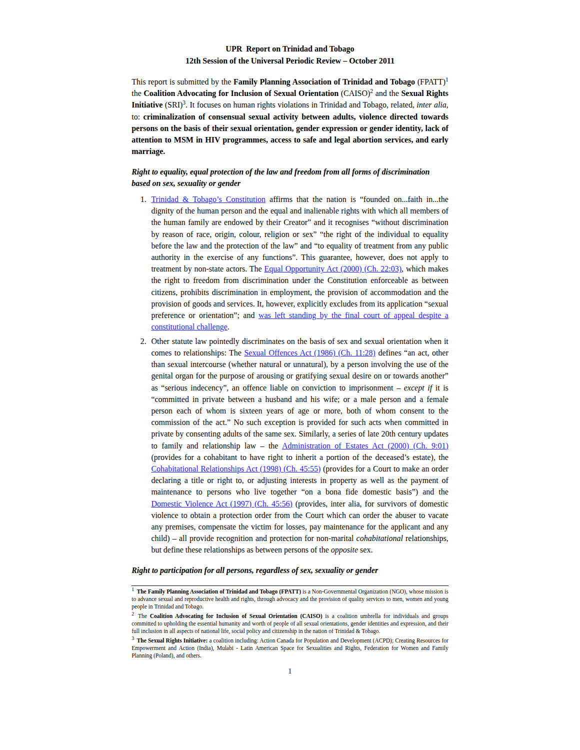UPR Report on Trinidad and Tobago 12th Session of the Universal Periodic Review – October 2011
This report is submitted by the Family Planning Association of Trinidad and Tobago (FPATT)1 the Coalition Advocating for Inclusion of Sexual Orientation (CAISO)2 and the Sexual Rights Initiative (SRI)3. It focuses on human rights violations in Trinidad and Tobago, related, inter alia, to: criminalization of consensual sexual activity between adults, violence directed towards persons on the basis of their sexual orientation, gender expression or gender identity, lack of attention to MSM in HIV programmes, access to safe and legal abortion services, and early marriage.
Right to equality, equal protection of the law and freedom from all forms of discrimination based on sex, sexuality or gender
Trinidad & Tobago’s Constitution affirms that the nation is “founded on...faith in...the dignity of the human person and the equal and inalienable rights with which all members of the human family are endowed by their Creator” and it recognises “without discrimination by reason of race, origin, colour, religion or sex” “the right of the individual to equality before the law and the protection of the law” and “to equality of treatment from any public authority in the exercise of any functions”. This guarantee, however, does not apply to treatment by non-state actors. The Equal Opportunity Act (2000) (Ch. 22:03), which makes the right to freedom from discrimination under the Constitution enforceable as between citizens, prohibits discrimination in employment, the provision of accommodation and the provision of goods and services. It, however, explicitly excludes from its application “sexual preference or orientation”; and was left standing by the final court of appeal despite a constitutional challenge.
Other statute law pointedly discriminates on the basis of sex and sexual orientation when it comes to relationships: The Sexual Offences Act (1986) (Ch. 11:28) defines “an act, other than sexual intercourse (whether natural or unnatural), by a person involving the use of the genital organ for the purpose of arousing or gratifying sexual desire on or towards another” as “serious indecency”, an offence liable on conviction to imprisonment – except if it is “committed in private between a husband and his wife; or a male person and a female person each of whom is sixteen years of age or more, both of whom consent to the commission of the act.” No such exception is provided for such acts when committed in private by consenting adults of the same sex. Similarly, a series of late 20th century updates to family and relationship law – the Administration of Estates Act (2000) (Ch. 9:01) (provides for a cohabitant to have right to inherit a portion of the deceased’s estate), the Cohabitational Relationships Act (1998) (Ch. 45:55) (provides for a Court to make an order declaring a title or right to, or adjusting interests in property as well as the payment of maintenance to persons who live together “on a bona fide domestic basis”) and the Domestic Violence Act (1997) (Ch. 45:56) (provides, inter alia, for survivors of domestic violence to obtain a protection order from the Court which can order the abuser to vacate any premises, compensate the victim for losses, pay maintenance for the applicant and any child) – all provide recognition and protection for non-marital cohabitational relationships, but define these relationships as between persons of the opposite sex.
Right to participation for all persons, regardless of sex, sexuality or gender
1 The Family Planning Association of Trinidad and Tobago (FPATT) is a Non-Governmental Organization (NGO), whose mission is to advance sexual and reproductive health and rights, through advocacy and the provision of quality services to men, women and young people in Trinidad and Tobago.
2 The Coalition Advocating for Inclusion of Sexual Orientation (CAISO) is a coalition umbrella for individuals and groups committed to upholding the essential humanity and worth of people of all sexual orientations, gender identities and expression, and their full inclusion in all aspects of national life, social policy and citizenship in the nation of Trinidad & Tobago.
3 The Sexual Rights Initiative: a coalition including: Action Canada for Population and Development (ACPD); Creating Resources for Empowerment and Action (India), Mulabi - Latin American Space for Sexualities and Rights, Federation for Women and Family Planning (Poland), and others.
1